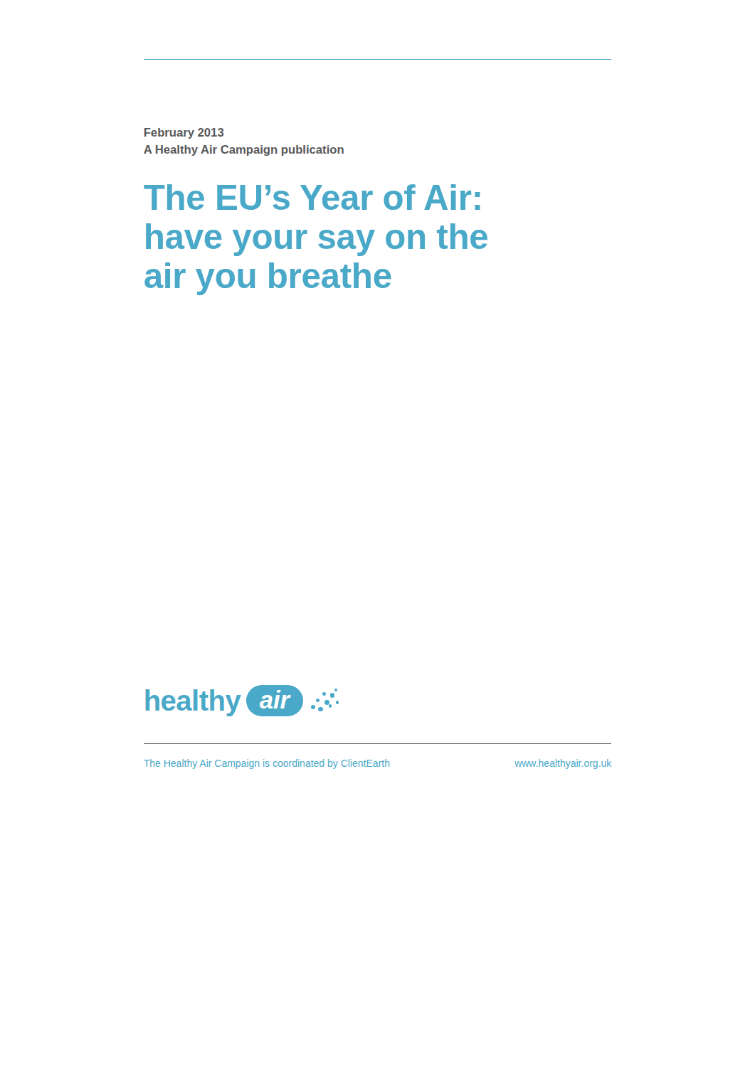February 2013
A Healthy Air Campaign publication
The EU’s Year of Air: have your say on the air you breathe
healthy air
The Healthy Air Campaign is coordinated by ClientEarth
www.healthyair.org.uk